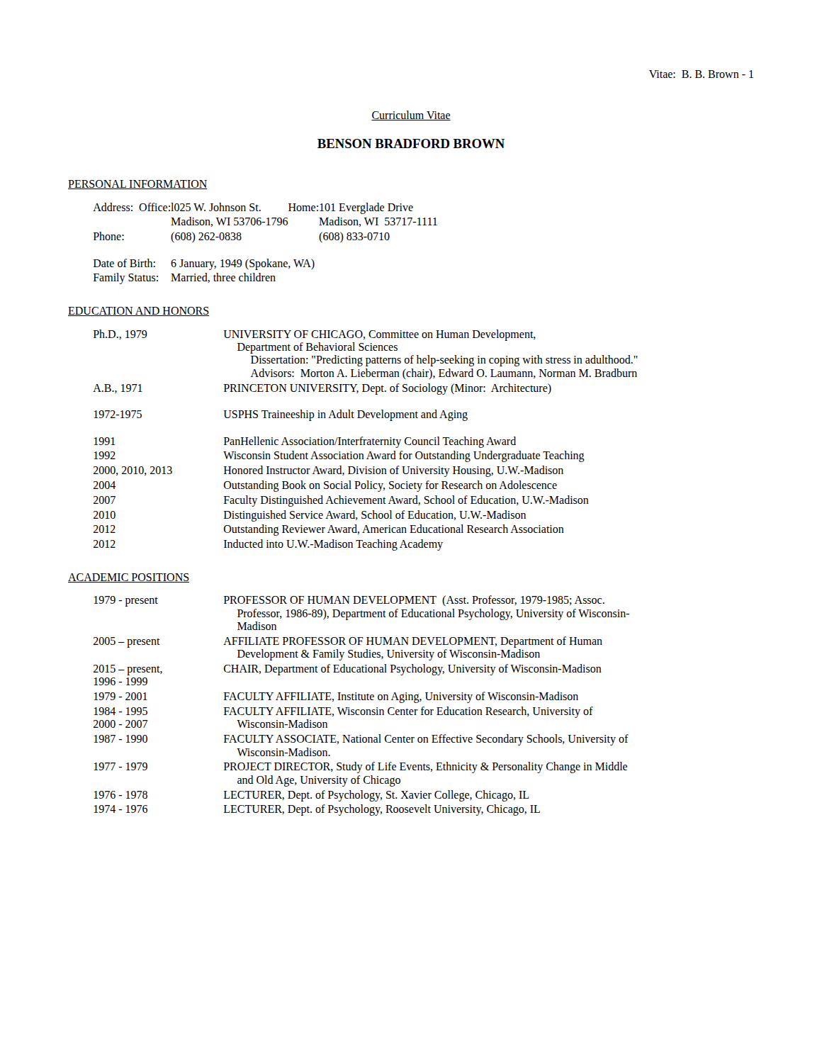Vitae: B. B. Brown - 1
Curriculum Vitae
BENSON BRADFORD BROWN
Personal Information
| Address: Office: | l025 W. Johnson St. | Home: | 101 Everglade Drive |
| | Madison, WI 53706-1796 | | Madison, WI 53717-1111 |
| Phone: | (608) 262-0838 | | (608) 833-0710 |
| Date of Birth: | 6 January, 1949 (Spokane, WA) |
| Family Status: | Married, three children |
Education and Honors
| Ph.D., 1979 | UNIVERSITY OF CHICAGO, Committee on Human Development, Department of Behavioral Sciences Dissertation: "Predicting patterns of help-seeking in coping with stress in adulthood." Advisors: Morton A. Lieberman (chair), Edward O. Laumann, Norman M. Bradburn |
| A.B., 1971 | PRINCETON UNIVERSITY, Dept. of Sociology (Minor: Architecture) |
| 1972-1975 | USPHS Traineeship in Adult Development and Aging |
| 1991 | PanHellenic Association/Interfraternity Council Teaching Award |
| 1992 | Wisconsin Student Association Award for Outstanding Undergraduate Teaching |
| 2000, 2010, 2013 | Honored Instructor Award, Division of University Housing, U.W.-Madison |
| 2004 | Outstanding Book on Social Policy, Society for Research on Adolescence |
| 2007 | Faculty Distinguished Achievement Award, School of Education, U.W.-Madison |
| 2010 | Distinguished Service Award, School of Education, U.W.-Madison |
| 2012 | Outstanding Reviewer Award, American Educational Research Association |
| 2012 | Inducted into U.W.-Madison Teaching Academy |
Academic Positions
| 1979 - present | PROFESSOR OF HUMAN DEVELOPMENT (Asst. Professor, 1979-1985; Assoc. Professor, 1986-89), Department of Educational Psychology, University of Wisconsin- Madison |
| 2005 – present | AFFILIATE PROFESSOR OF HUMAN DEVELOPMENT, Department of Human Development & Family Studies, University of Wisconsin-Madison |
| 2015 – present, 1996 - 1999 | CHAIR, Department of Educational Psychology, University of Wisconsin-Madison |
| 1979 - 2001 | FACULTY AFFILIATE, Institute on Aging, University of Wisconsin-Madison |
| 1984 - 1995 2000 - 2007 | FACULTY AFFILIATE, Wisconsin Center for Education Research, University of Wisconsin-Madison |
| 1987 - 1990 | FACULTY ASSOCIATE, National Center on Effective Secondary Schools, University of Wisconsin-Madison. |
| 1977 - 1979 | PROJECT DIRECTOR, Study of Life Events, Ethnicity & Personality Change in Middle and Old Age, University of Chicago |
| 1976 - 1978 | LECTURER, Dept. of Psychology, St. Xavier College, Chicago, IL |
| 1974 - 1976 | LECTURER, Dept. of Psychology, Roosevelt University, Chicago, IL |